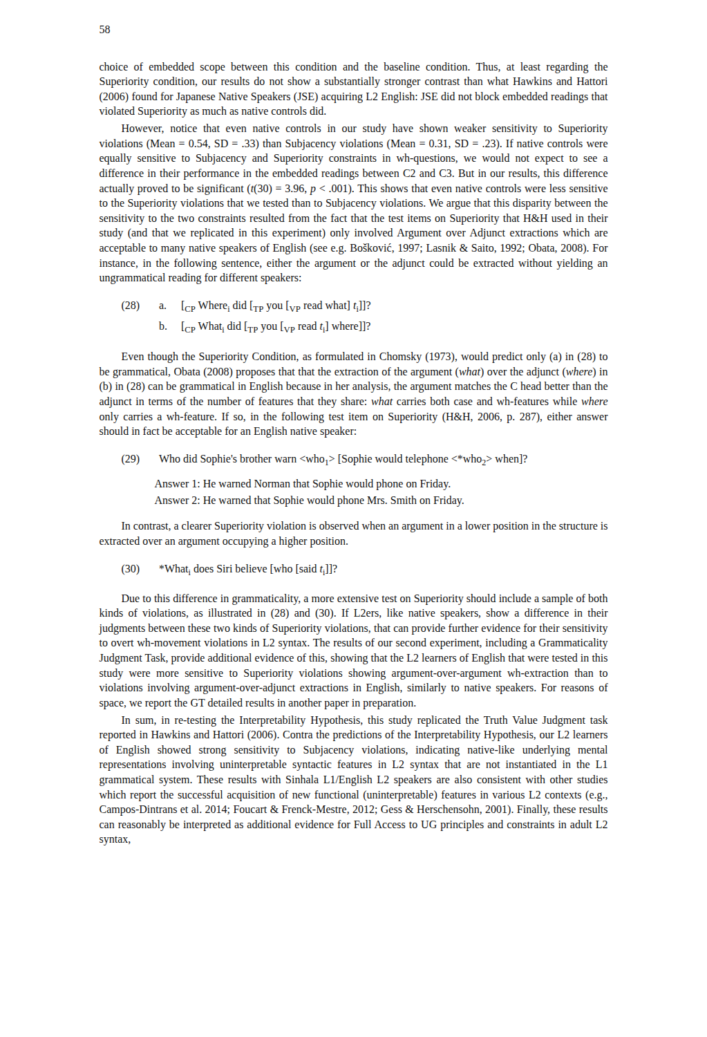58
choice of embedded scope between this condition and the baseline condition. Thus, at least regarding the Superiority condition, our results do not show a substantially stronger contrast than what Hawkins and Hattori (2006) found for Japanese Native Speakers (JSE) acquiring L2 English: JSE did not block embedded readings that violated Superiority as much as native controls did.
However, notice that even native controls in our study have shown weaker sensitivity to Superiority violations (Mean = 0.54, SD = .33) than Subjacency violations (Mean = 0.31, SD = .23). If native controls were equally sensitive to Subjacency and Superiority constraints in wh-questions, we would not expect to see a difference in their performance in the embedded readings between C2 and C3. But in our results, this difference actually proved to be significant (t(30) = 3.96, p < .001). This shows that even native controls were less sensitive to the Superiority violations that we tested than to Subjacency violations. We argue that this disparity between the sensitivity to the two constraints resulted from the fact that the test items on Superiority that H&H used in their study (and that we replicated in this experiment) only involved Argument over Adjunct extractions which are acceptable to many native speakers of English (see e.g. Bošković, 1997; Lasnik & Saito, 1992; Obata, 2008). For instance, in the following sentence, either the argument or the adjunct could be extracted without yielding an ungrammatical reading for different speakers:
| (28) | a. | [ CP Where i did [ TP you [ VP read what] t i ]]? |
| | b. | [ CP What i did [ TP you [ VP read t i ] where]]? |
Even though the Superiority Condition, as formulated in Chomsky (1973), would predict only (a) in (28) to be grammatical, Obata (2008) proposes that that the extraction of the argument (what) over the adjunct (where) in (b) in (28) can be grammatical in English because in her analysis, the argument matches the C head better than the adjunct in terms of the number of features that they share: what carries both case and wh-features while where only carries a wh-feature. If so, in the following test item on Superiority (H&H, 2006, p. 287), either answer should in fact be acceptable for an English native speaker:
| (29) | Who did Sophie's brother warn <who 1 > [Sophie would telephone <*who 2 > when]? |
Answer 1: He warned Norman that Sophie would phone on Friday.
Answer 2: He warned that Sophie would phone Mrs. Smith on Friday.
In contrast, a clearer Superiority violation is observed when an argument in a lower position in the structure is extracted over an argument occupying a higher position.
| (30) | *What i does Siri believe [who [said t i ]]? |
Due to this difference in grammaticality, a more extensive test on Superiority should include a sample of both kinds of violations, as illustrated in (28) and (30). If L2ers, like native speakers, show a difference in their judgments between these two kinds of Superiority violations, that can provide further evidence for their sensitivity to overt wh-movement violations in L2 syntax. The results of our second experiment, including a Grammaticality Judgment Task, provide additional evidence of this, showing that the L2 learners of English that were tested in this study were more sensitive to Superiority violations showing argument-over-argument wh-extraction than to violations involving argument-over-adjunct extractions in English, similarly to native speakers. For reasons of space, we report the GT detailed results in another paper in preparation.
In sum, in re-testing the Interpretability Hypothesis, this study replicated the Truth Value Judgment task reported in Hawkins and Hattori (2006). Contra the predictions of the Interpretability Hypothesis, our L2 learners of English showed strong sensitivity to Subjacency violations, indicating native-like underlying mental representations involving uninterpretable syntactic features in L2 syntax that are not instantiated in the L1 grammatical system. These results with Sinhala L1/English L2 speakers are also consistent with other studies which report the successful acquisition of new functional (uninterpretable) features in various L2 contexts (e.g., Campos-Dintrans et al. 2014; Foucart & Frenck-Mestre, 2012; Gess & Herschensohn, 2001). Finally, these results can reasonably be interpreted as additional evidence for Full Access to UG principles and constraints in adult L2 syntax,